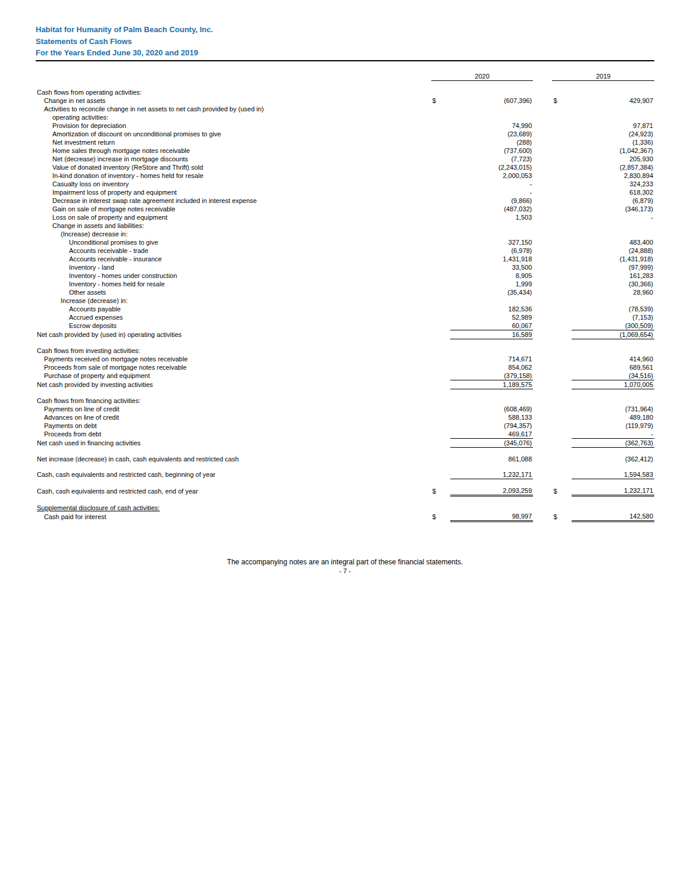Habitat for Humanity of Palm Beach County, Inc.
Statements of Cash Flows
For the Years Ended June 30, 2020 and 2019
| | 2020 | | 2019 |
| Cash flows from operating activities: | | | | | |
| Change in net assets | $ | (607,396) | | $ | 429,907 |
| Activities to reconcile change in net assets to net cash provided by (used in) | | | | | |
| operating activities: | | | | | |
| Provision for depreciation | | 74,990 | | | 97,871 |
| Amortization of discount on unconditional promises to give | | (23,689) | | | (24,923) |
| Net investment return | | (288) | | | (1,336) |
| Home sales through mortgage notes receivable | | (737,600) | | | (1,042,367) |
| Net (decrease) increase in mortgage discounts | | (7,723) | | | 205,930 |
| Value of donated inventory (ReStore and Thrift) sold | | (2,243,015) | | | (2,857,384) |
| In-kind donation of inventory - homes held for resale | | 2,000,053 | | | 2,830,894 |
| Casualty loss on inventory | | - | | | 324,233 |
| Impairment loss of property and equipment | | - | | | 618,302 |
| Decrease in interest swap rate agreement included in interest expense | | (9,866) | | | (6,879) |
| Gain on sale of mortgage notes receivable | | (487,032) | | | (346,173) |
| Loss on sale of property and equipment | | 1,503 | | | - |
| Change in assets and liabilities: | | | | | |
| (Increase) decrease in: | | | | | |
| Unconditional promises to give | | 327,150 | | | 483,400 |
| Accounts receivable - trade | | (6,978) | | | (24,888) |
| Accounts receivable - insurance | | 1,431,918 | | | (1,431,918) |
| Inventory - land | | 33,500 | | | (97,999) |
| Inventory - homes under construction | | 8,905 | | | 161,283 |
| Inventory - homes held for resale | | 1,999 | | | (30,366) |
| Other assets | | (35,434) | | | 28,960 |
| Increase (decrease) in: | | | | | |
| Accounts payable | | 182,536 | | | (78,539) |
| Accrued expenses | | 52,989 | | | (7,153) |
| Escrow deposits | | 60,067 | | | (300,509) |
| Net cash provided by (used in) operating activities | | 16,589 | | | (1,069,654) |
| Cash flows from investing activities: | | | | | |
| Payments received on mortgage notes receivable | | 714,671 | | | 414,960 |
| Proceeds from sale of mortgage notes receivable | | 854,062 | | | 689,561 |
| Purchase of property and equipment | | (379,158) | | | (34,516) |
| Net cash provided by investing activities | | 1,189,575 | | | 1,070,005 |
| Cash flows from financing activities: | | | | | |
| Payments on line of credit | | (608,469) | | | (731,964) |
| Advances on line of credit | | 588,133 | | | 489,180 |
| Payments on debt | | (794,357) | | | (119,979) |
| Proceeds from debt | | 469,617 | | | - |
| Net cash used in financing activities | | (345,076) | | | (362,763) |
| Net increase (decrease) in cash, cash equivalents and restricted cash | | 861,088 | | | (362,412) |
| Cash, cash equivalents and restricted cash, beginning of year | | 1,232,171 | | | 1,594,583 |
| Cash, cash equivalents and restricted cash, end of year | $ | 2,093,259 | | $ | 1,232,171 |
| Supplemental disclosure of cash activities: | | | | | |
| Cash paid for interest | $ | 98,997 | | $ | 142,580 |
The accompanying notes are an integral part of these financial statements.
- 7 -